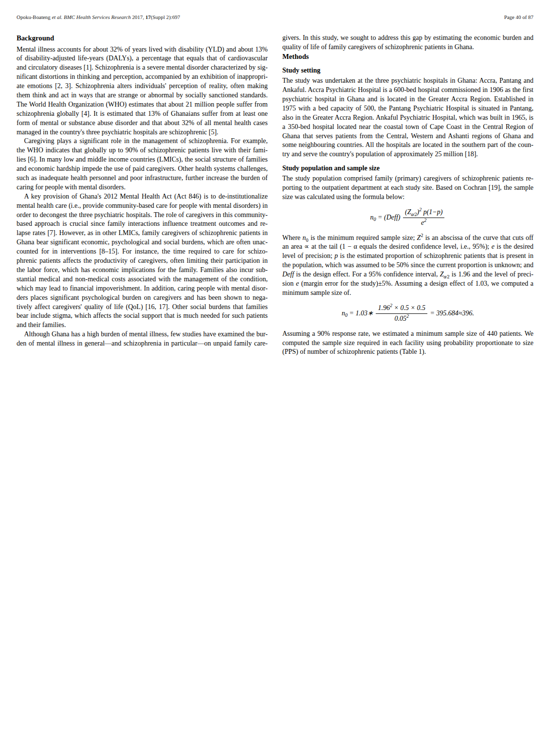Opoku-Boateng et al. BMC Health Services Research 2017, 17(Suppl 2):697 Page 40 of 87
Background
Mental illness accounts for about 32% of years lived with disability (YLD) and about 13% of disability-adjusted life-years (DALYs), a percentage that equals that of cardiovascular and circulatory diseases [1]. Schizophrenia is a severe mental disorder characterized by significant distortions in thinking and perception, accompanied by an exhibition of inappropriate emotions [2, 3]. Schizophrenia alters individuals' perception of reality, often making them think and act in ways that are strange or abnormal by socially sanctioned standards. The World Health Organization (WHO) estimates that about 21 million people suffer from schizophrenia globally [4]. It is estimated that 13% of Ghanaians suffer from at least one form of mental or substance abuse disorder and that about 32% of all mental health cases managed in the country's three psychiatric hospitals are schizophrenic [5].
Caregiving plays a significant role in the management of schizophrenia. For example, the WHO indicates that globally up to 90% of schizophrenic patients live with their families [6]. In many low and middle income countries (LMICs), the social structure of families and economic hardship impede the use of paid caregivers. Other health systems challenges, such as inadequate health personnel and poor infrastructure, further increase the burden of caring for people with mental disorders.
A key provision of Ghana's 2012 Mental Health Act (Act 846) is to de-institutionalize mental health care (i.e., provide community-based care for people with mental disorders) in order to decongest the three psychiatric hospitals. The role of caregivers in this community-based approach is crucial since family interactions influence treatment outcomes and relapse rates [7]. However, as in other LMICs, family caregivers of schizophrenic patients in Ghana bear significant economic, psychological and social burdens, which are often unaccounted for in interventions [8–15]. For instance, the time required to care for schizophrenic patients affects the productivity of caregivers, often limiting their participation in the labor force, which has economic implications for the family. Families also incur substantial medical and non-medical costs associated with the management of the condition, which may lead to financial impoverishment. In addition, caring people with mental disorders places significant psychological burden on caregivers and has been shown to negatively affect caregivers' quality of life (QoL) [16, 17]. Other social burdens that families bear include stigma, which affects the social support that is much needed for such patients and their families.
Although Ghana has a high burden of mental illness, few studies have examined the burden of mental illness in general—and schizophrenia in particular—on unpaid family caregivers. In this study, we sought to address this gap by estimating the economic burden and quality of life of family caregivers of schizophrenic patients in Ghana.
Methods
Study setting
The study was undertaken at the three psychiatric hospitals in Ghana: Accra, Pantang and Ankaful. Accra Psychiatric Hospital is a 600-bed hospital commissioned in 1906 as the first psychiatric hospital in Ghana and is located in the Greater Accra Region. Established in 1975 with a bed capacity of 500, the Pantang Psychiatric Hospital is situated in Pantang, also in the Greater Accra Region. Ankaful Psychiatric Hospital, which was built in 1965, is a 350-bed hospital located near the coastal town of Cape Coast in the Central Region of Ghana that serves patients from the Central, Western and Ashanti regions of Ghana and some neighbouring countries. All the hospitals are located in the southern part of the country and serve the country's population of approximately 25 million [18].
Study population and sample size
The study population comprised family (primary) caregivers of schizophrenic patients reporting to the outpatient department at each study site. Based on Cochran [19], the sample size was calculated using the formula below:
n0 = (Deff) (Zα⁄2)2 p(1−p) e2
Where n0 is the minimum required sample size; Z2 is an abscissa of the curve that cuts off an area ∝ at the tail (1 − α equals the desired confidence level, i.e., 95%); e is the desired level of precision; p is the estimated proportion of schizophrenic patients that is present in the population, which was assumed to be 50% since the current proportion is unknown; and Deff is the design effect. For a 95% confidence interval, Zα⁄2 is 1.96 and the level of precision e (margin error for the study)±5%. Assuming a design effect of 1.03, we computed a minimum sample size of.
n0 = 1.03∗ 1.962 × 0.5 × 0.5 0.052 = 395.684≈396.
Assuming a 90% response rate, we estimated a minimum sample size of 440 patients. We computed the sample size required in each facility using probability proportionate to size (PPS) of number of schizophrenic patients (Table 1).